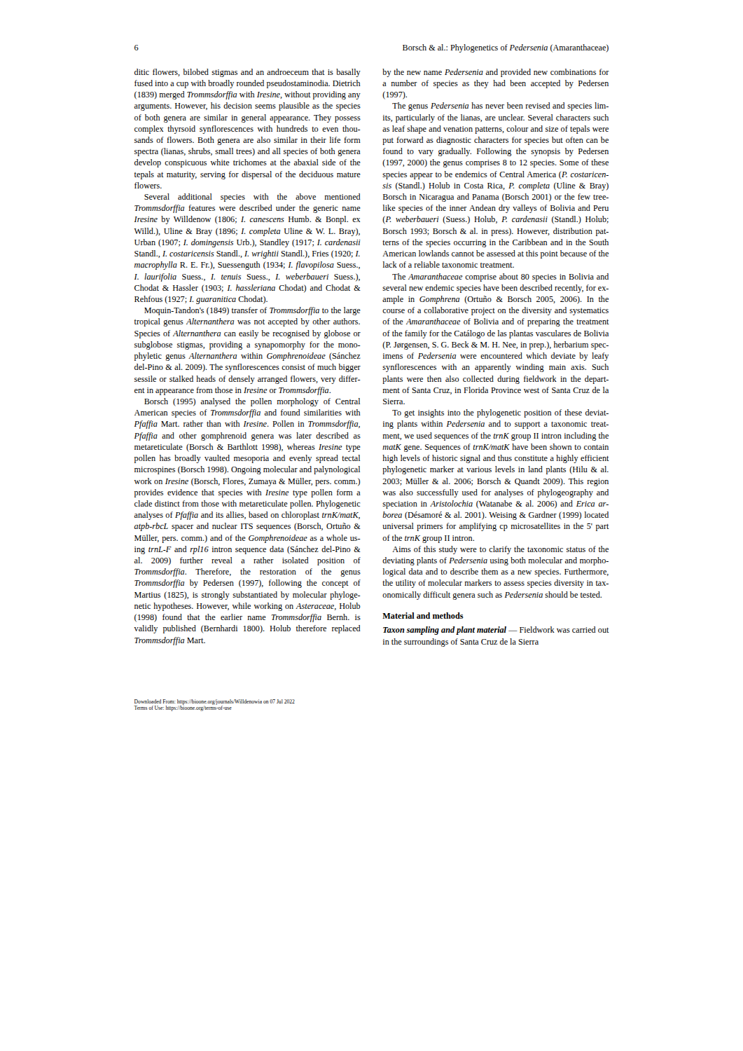6 Borsch & al.: Phylogenetics of Pedersenia (Amaranthaceae)
ditic flowers, bilobed stigmas and an androeceum that is basally fused into a cup with broadly rounded pseudostaminodia. Dietrich (1839) merged Trommsdorffia with Iresine, without providing any arguments. However, his decision seems plausible as the species of both genera are similar in general appearance. They possess complex thyrsoid synflorescences with hundreds to even thousands of flowers. Both genera are also similar in their life form spectra (lianas, shrubs, small trees) and all species of both genera develop conspicuous white trichomes at the abaxial side of the tepals at maturity, serving for dispersal of the deciduous mature flowers.
Several additional species with the above mentioned Trommsdorffia features were described under the generic name Iresine by Willdenow (1806; I. canescens Humb. & Bonpl. ex Willd.), Uline & Bray (1896; I. completa Uline & W. L. Bray), Urban (1907; I. domingensis Urb.), Standley (1917; I. cardenasii Standl., I. costaricensis Standl., I. wrightii Standl.), Fries (1920; I. macrophylla R. E. Fr.), Suessenguth (1934; I. flavopilosa Suess., I. laurifolia Suess., I. tenuis Suess., I. weberbaueri Suess.), Chodat & Hassler (1903; I. hassleriana Chodat) and Chodat & Rehfous (1927; I. guaranitica Chodat).
Moquin-Tandon's (1849) transfer of Trommsdorffia to the large tropical genus Alternanthera was not accepted by other authors. Species of Alternanthera can easily be recognised by globose or subglobose stigmas, providing a synapomorphy for the monophyletic genus Alternanthera within Gomphrenoideae (Sánchez del-Pino & al. 2009). The synflorescences consist of much bigger sessile or stalked heads of densely arranged flowers, very different in appearance from those in Iresine or Trommsdorffia.
Borsch (1995) analysed the pollen morphology of Central American species of Trommsdorffia and found similarities with Pfaffia Mart. rather than with Iresine. Pollen in Trommsdorffia, Pfaffia and other gomphrenoid genera was later described as metareticulate (Borsch & Barthlott 1998), whereas Iresine type pollen has broadly vaulted mesoporia and evenly spread tectal microspines (Borsch 1998). Ongoing molecular and palynological work on Iresine (Borsch, Flores, Zumaya & Müller, pers. comm.) provides evidence that species with Iresine type pollen form a clade distinct from those with metareticulate pollen. Phylogenetic analyses of Pfaffia and its allies, based on chloroplast trnK/matK, atpb-rbcL spacer and nuclear ITS sequences (Borsch, Ortuño & Müller, pers. comm.) and of the Gomphrenoideae as a whole using trnL-F and rpl16 intron sequence data (Sánchez del-Pino & al. 2009) further reveal a rather isolated position of Trommsdorffia. Therefore, the restoration of the genus Trommsdorffia by Pedersen (1997), following the concept of Martius (1825), is strongly substantiated by molecular phylogenetic hypotheses. However, while working on Asteraceae, Holub (1998) found that the earlier name Trommsdorffia Bernh. is validly published (Bernhardi 1800). Holub therefore replaced Trommsdorffia Mart.
by the new name Pedersenia and provided new combinations for a number of species as they had been accepted by Pedersen (1997).
The genus Pedersenia has never been revised and species limits, particularly of the lianas, are unclear. Several characters such as leaf shape and venation patterns, colour and size of tepals were put forward as diagnostic characters for species but often can be found to vary gradually. Following the synopsis by Pedersen (1997, 2000) the genus comprises 8 to 12 species. Some of these species appear to be endemics of Central America (P. costaricensis (Standl.) Holub in Costa Rica, P. completa (Uline & Bray) Borsch in Nicaragua and Panama (Borsch 2001) or the few tree-like species of the inner Andean dry valleys of Bolivia and Peru (P. weberbaueri (Suess.) Holub, P. cardenasii (Standl.) Holub; Borsch 1993; Borsch & al. in press). However, distribution patterns of the species occurring in the Caribbean and in the South American lowlands cannot be assessed at this point because of the lack of a reliable taxonomic treatment.
The Amaranthaceae comprise about 80 species in Bolivia and several new endemic species have been described recently, for example in Gomphrena (Ortuño & Borsch 2005, 2006). In the course of a collaborative project on the diversity and systematics of the Amaranthaceae of Bolivia and of preparing the treatment of the family for the Catálogo de las plantas vasculares de Bolivia (P. Jørgensen, S. G. Beck & M. H. Nee, in prep.), herbarium specimens of Pedersenia were encountered which deviate by leafy synflorescences with an apparently winding main axis. Such plants were then also collected during fieldwork in the department of Santa Cruz, in Florida Province west of Santa Cruz de la Sierra.
To get insights into the phylogenetic position of these deviating plants within Pedersenia and to support a taxonomic treatment, we used sequences of the trnK group II intron including the matK gene. Sequences of trnK/matK have been shown to contain high levels of historic signal and thus constitute a highly efficient phylogenetic marker at various levels in land plants (Hilu & al. 2003; Müller & al. 2006; Borsch & Quandt 2009). This region was also successfully used for analyses of phylogeography and speciation in Aristolochia (Watanabe & al. 2006) and Erica arborea (Désamoré & al. 2001). Weising & Gardner (1999) located universal primers for amplifying cp microsatellites in the 5' part of the trnK group II intron.
Aims of this study were to clarify the taxonomic status of the deviating plants of Pedersenia using both molecular and morphological data and to describe them as a new species. Furthermore, the utility of molecular markers to assess species diversity in taxonomically difficult genera such as Pedersenia should be tested.
Material and methods
Taxon sampling and plant material — Fieldwork was carried out in the surroundings of Santa Cruz de la Sierra
Downloaded From: https://bioone.org/journals/Willdenowia on 07 Jul 2022
Terms of Use: https://bioone.org/terms-of-use